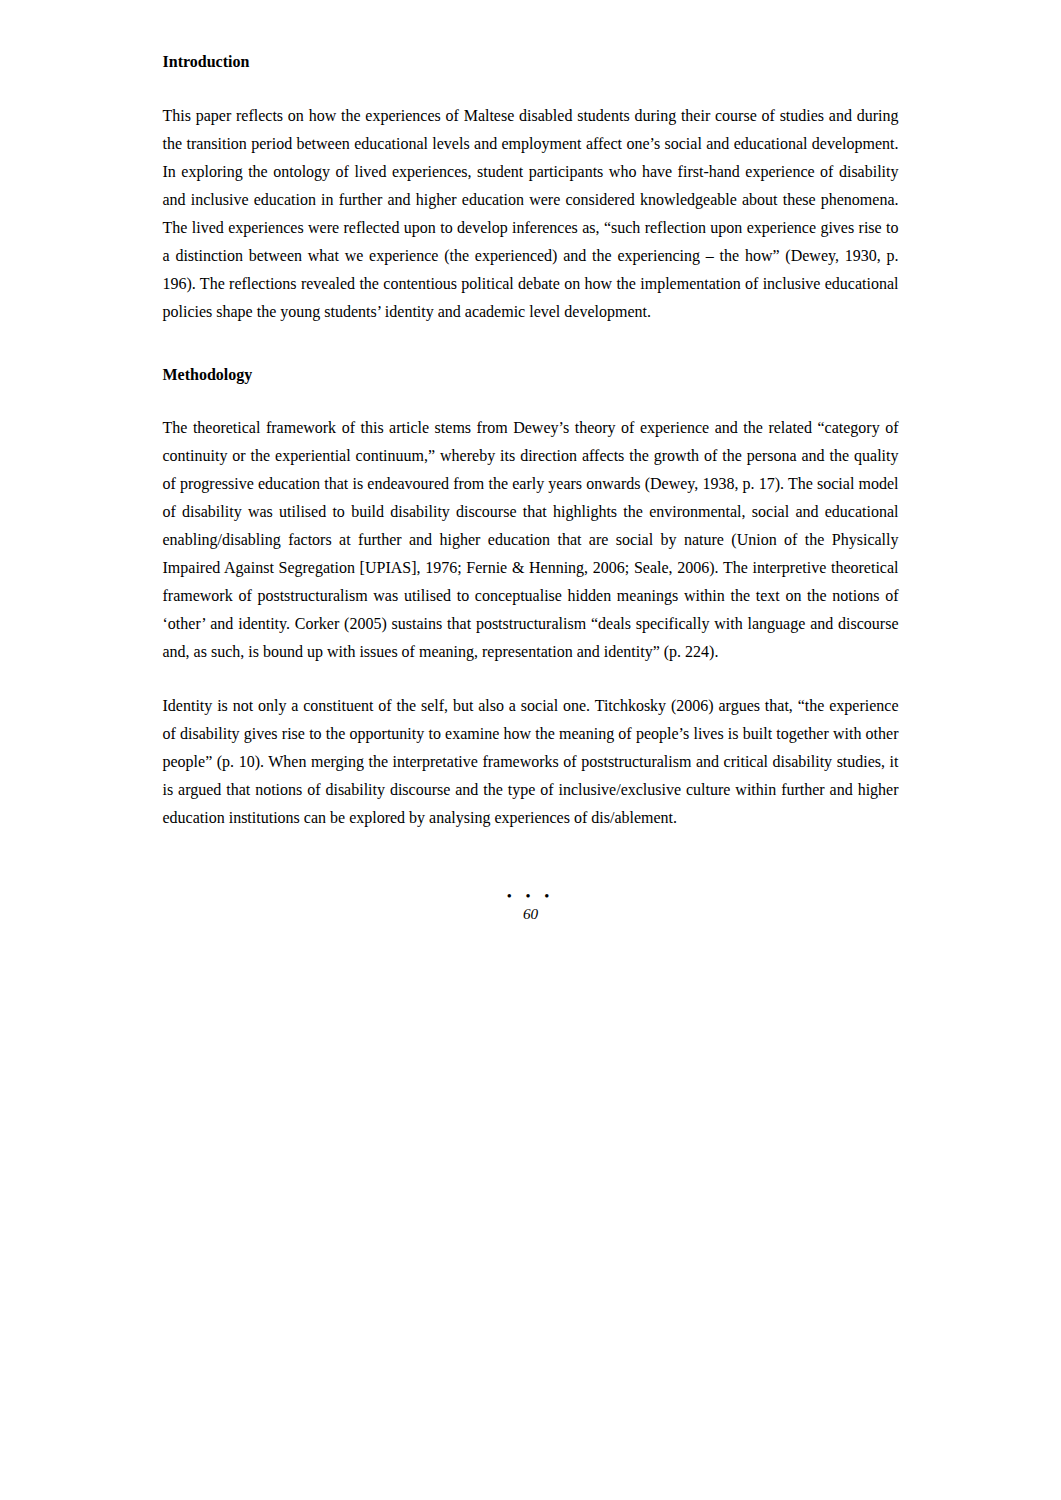Introduction
This paper reflects on how the experiences of Maltese disabled students during their course of studies and during the transition period between educational levels and employment affect one’s social and educational development. In exploring the ontology of lived experiences, student participants who have first-hand experience of disability and inclusive education in further and higher education were considered knowledgeable about these phenomena. The lived experiences were reflected upon to develop inferences as, “such reflection upon experience gives rise to a distinction between what we experience (the experienced) and the experiencing – the how” (Dewey, 1930, p. 196). The reflections revealed the contentious political debate on how the implementation of inclusive educational policies shape the young students’ identity and academic level development.
Methodology
The theoretical framework of this article stems from Dewey’s theory of experience and the related “category of continuity or the experiential continuum,” whereby its direction affects the growth of the persona and the quality of progressive education that is endeavoured from the early years onwards (Dewey, 1938, p. 17). The social model of disability was utilised to build disability discourse that highlights the environmental, social and educational enabling/disabling factors at further and higher education that are social by nature (Union of the Physically Impaired Against Segregation [UPIAS], 1976; Fernie & Henning, 2006; Seale, 2006). The interpretive theoretical framework of poststructuralism was utilised to conceptualise hidden meanings within the text on the notions of ‘other’ and identity. Corker (2005) sustains that poststructuralism “deals specifically with language and discourse and, as such, is bound up with issues of meaning, representation and identity” (p. 224).
Identity is not only a constituent of the self, but also a social one. Titchkosky (2006) argues that, “the experience of disability gives rise to the opportunity to examine how the meaning of people’s lives is built together with other people” (p. 10). When merging the interpretative frameworks of poststructuralism and critical disability studies, it is argued that notions of disability discourse and the type of inclusive/exclusive culture within further and higher education institutions can be explored by analysing experiences of dis/ablement.
• • •
60